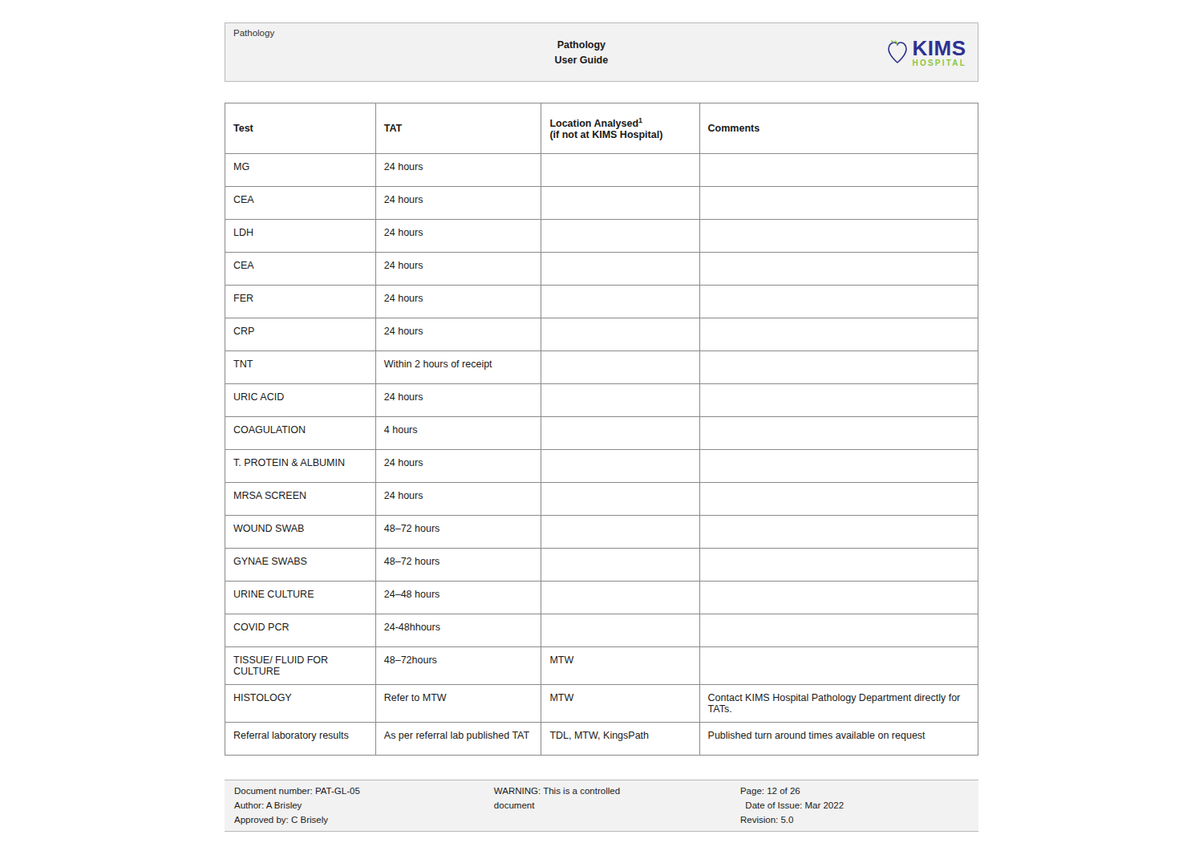Pathology
Pathology
User Guide
KIMS
HOSPITAL
| Test | TAT | Location Analysed 1 (if not at KIMS Hospital) | Comments |
| --- | --- | --- | --- |
| MG | 24 hours | | |
| CEA | 24 hours | | |
| LDH | 24 hours | | |
| CEA | 24 hours | | |
| FER | 24 hours | | |
| CRP | 24 hours | | |
| TNT | Within 2 hours of receipt | | |
| URIC ACID | 24 hours | | |
| COAGULATION | 4 hours | | |
| T. PROTEIN & ALBUMIN | 24 hours | | |
| MRSA SCREEN | 24 hours | | |
| WOUND SWAB | 48–72 hours | | |
| GYNAE SWABS | 48–72 hours | | |
| URINE CULTURE | 24–48 hours | | |
| COVID PCR | 24-48hhours | | |
| TISSUE/ FLUID FOR CULTURE | 48–72hours | MTW | |
| HISTOLOGY | Refer to MTW | MTW | Contact KIMS Hospital Pathology Department directly for TATs. |
| Referral laboratory results | As per referral lab published TAT | TDL, MTW, KingsPath | Published turn around times available on request |
Document number: PAT-GL-05
Author: A Brisley
Approved by: C Brisely
WARNING: This is a controlled
document
Page: 12 of 26
Date of Issue: Mar 2022
Revision: 5.0